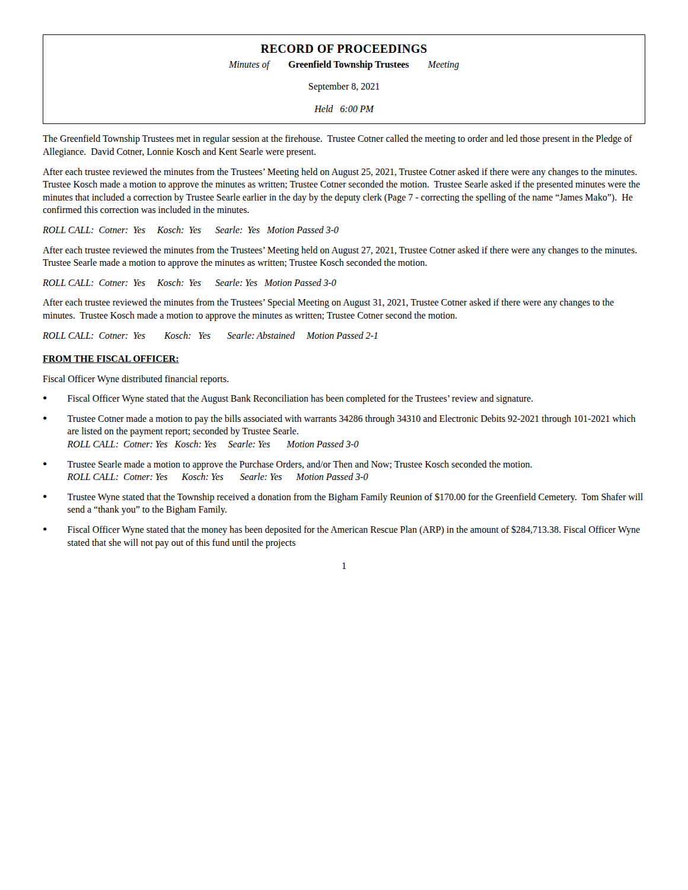RECORD OF PROCEEDINGS
Minutes of Greenfield Township Trustees Meeting
September 8, 2021
Held 6:00 PM
The Greenfield Township Trustees met in regular session at the firehouse. Trustee Cotner called the meeting to order and led those present in the Pledge of Allegiance. David Cotner, Lonnie Kosch and Kent Searle were present.
After each trustee reviewed the minutes from the Trustees’ Meeting held on August 25, 2021, Trustee Cotner asked if there were any changes to the minutes. Trustee Kosch made a motion to approve the minutes as written; Trustee Cotner seconded the motion. Trustee Searle asked if the presented minutes were the minutes that included a correction by Trustee Searle earlier in the day by the deputy clerk (Page 7 - correcting the spelling of the name “James Mako”). He confirmed this correction was included in the minutes.
ROLL CALL: Cotner: Yes Kosch: Yes Searle: Yes Motion Passed 3-0
After each trustee reviewed the minutes from the Trustees’ Meeting held on August 27, 2021, Trustee Cotner asked if there were any changes to the minutes. Trustee Searle made a motion to approve the minutes as written; Trustee Kosch seconded the motion.
ROLL CALL: Cotner: Yes Kosch: Yes Searle: Yes Motion Passed 3-0
After each trustee reviewed the minutes from the Trustees’ Special Meeting on August 31, 2021, Trustee Cotner asked if there were any changes to the minutes. Trustee Kosch made a motion to approve the minutes as written; Trustee Cotner second the motion.
ROLL CALL: Cotner: Yes Kosch: Yes Searle: Abstained Motion Passed 2-1
FROM THE FISCAL OFFICER:
Fiscal Officer Wyne distributed financial reports.
Fiscal Officer Wyne stated that the August Bank Reconciliation has been completed for the Trustees’ review and signature.
Trustee Cotner made a motion to pay the bills associated with warrants 34286 through 34310 and Electronic Debits 92-2021 through 101-2021 which are listed on the payment report; seconded by Trustee Searle.
ROLL CALL: Cotner: Yes Kosch: Yes Searle: Yes Motion Passed 3-0
Trustee Searle made a motion to approve the Purchase Orders, and/or Then and Now; Trustee Kosch seconded the motion.
ROLL CALL: Cotner: Yes Kosch: Yes Searle: Yes Motion Passed 3-0
Trustee Wyne stated that the Township received a donation from the Bigham Family Reunion of $170.00 for the Greenfield Cemetery. Tom Shafer will send a “thank you” to the Bigham Family.
Fiscal Officer Wyne stated that the money has been deposited for the American Rescue Plan (ARP) in the amount of $284,713.38. Fiscal Officer Wyne stated that she will not pay out of this fund until the projects
1